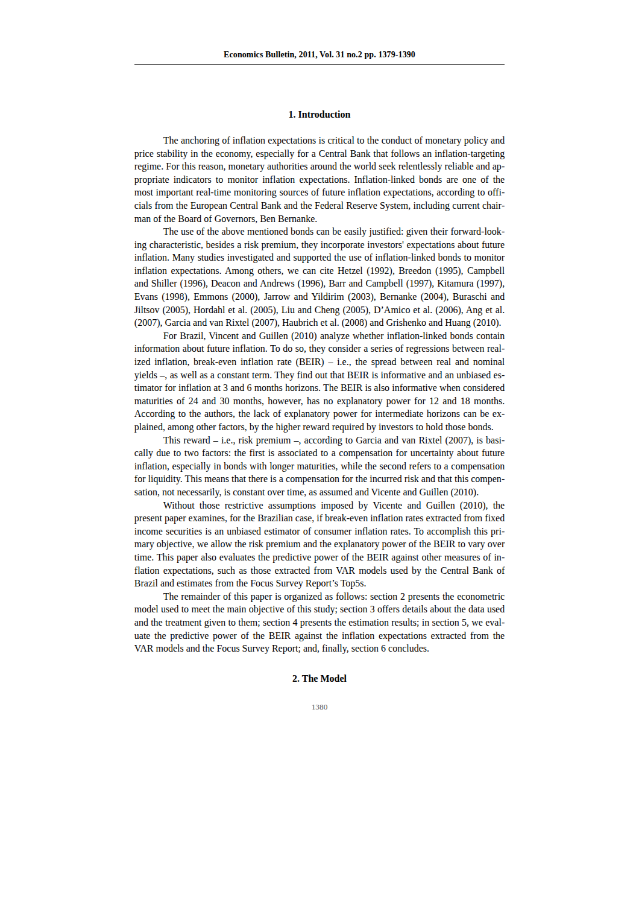Economics Bulletin, 2011, Vol. 31 no.2 pp. 1379-1390
1. Introduction
The anchoring of inflation expectations is critical to the conduct of monetary policy and price stability in the economy, especially for a Central Bank that follows an inflation-targeting regime. For this reason, monetary authorities around the world seek relentlessly reliable and appropriate indicators to monitor inflation expectations. Inflation-linked bonds are one of the most important real-time monitoring sources of future inflation expectations, according to officials from the European Central Bank and the Federal Reserve System, including current chairman of the Board of Governors, Ben Bernanke.
The use of the above mentioned bonds can be easily justified: given their forward-looking characteristic, besides a risk premium, they incorporate investors' expectations about future inflation. Many studies investigated and supported the use of inflation-linked bonds to monitor inflation expectations. Among others, we can cite Hetzel (1992), Breedon (1995), Campbell and Shiller (1996), Deacon and Andrews (1996), Barr and Campbell (1997), Kitamura (1997), Evans (1998), Emmons (2000), Jarrow and Yildirim (2003), Bernanke (2004), Buraschi and Jiltsov (2005), Hordahl et al. (2005), Liu and Cheng (2005), D’Amico et al. (2006), Ang et al. (2007), Garcia and van Rixtel (2007), Haubrich et al. (2008) and Grishenko and Huang (2010).
For Brazil, Vincent and Guillen (2010) analyze whether inflation-linked bonds contain information about future inflation. To do so, they consider a series of regressions between realized inflation, break-even inflation rate (BEIR) – i.e., the spread between real and nominal yields –, as well as a constant term. They find out that BEIR is informative and an unbiased estimator for inflation at 3 and 6 months horizons. The BEIR is also informative when considered maturities of 24 and 30 months, however, has no explanatory power for 12 and 18 months. According to the authors, the lack of explanatory power for intermediate horizons can be explained, among other factors, by the higher reward required by investors to hold those bonds.
This reward – i.e., risk premium –, according to Garcia and van Rixtel (2007), is basically due to two factors: the first is associated to a compensation for uncertainty about future inflation, especially in bonds with longer maturities, while the second refers to a compensation for liquidity. This means that there is a compensation for the incurred risk and that this compensation, not necessarily, is constant over time, as assumed and Vicente and Guillen (2010).
Without those restrictive assumptions imposed by Vicente and Guillen (2010), the present paper examines, for the Brazilian case, if break-even inflation rates extracted from fixed income securities is an unbiased estimator of consumer inflation rates. To accomplish this primary objective, we allow the risk premium and the explanatory power of the BEIR to vary over time. This paper also evaluates the predictive power of the BEIR against other measures of inflation expectations, such as those extracted from VAR models used by the Central Bank of Brazil and estimates from the Focus Survey Report’s Top5s.
The remainder of this paper is organized as follows: section 2 presents the econometric model used to meet the main objective of this study; section 3 offers details about the data used and the treatment given to them; section 4 presents the estimation results; in section 5, we evaluate the predictive power of the BEIR against the inflation expectations extracted from the VAR models and the Focus Survey Report; and, finally, section 6 concludes.
2. The Model
1380